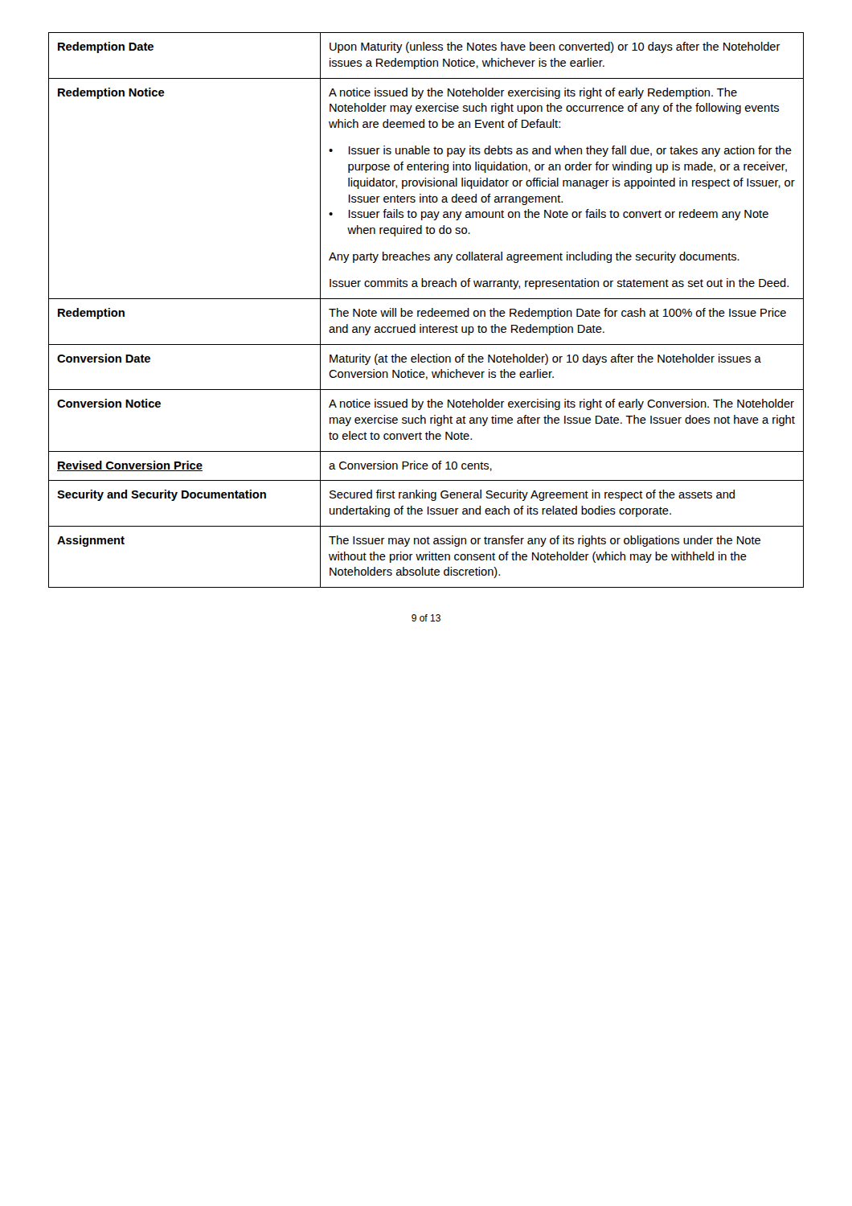| Redemption Date | Upon Maturity (unless the Notes have been converted) or 10 days after the Noteholder issues a Redemption Notice, whichever is the earlier. |
| Redemption Notice | A notice issued by the Noteholder exercising its right of early Redemption. The Noteholder may exercise such right upon the occurrence of any of the following events which are deemed to be an Event of Default: • Issuer is unable to pay its debts as and when they fall due, or takes any action for the purpose of entering into liquidation, or an order for winding up is made, or a receiver, liquidator, provisional liquidator or official manager is appointed in respect of Issuer, or Issuer enters into a deed of arrangement. • Issuer fails to pay any amount on the Note or fails to convert or redeem any Note when required to do so. Any party breaches any collateral agreement including the security documents. Issuer commits a breach of warranty, representation or statement as set out in the Deed. |
| Redemption | The Note will be redeemed on the Redemption Date for cash at 100% of the Issue Price and any accrued interest up to the Redemption Date. |
| Conversion Date | Maturity (at the election of the Noteholder) or 10 days after the Noteholder issues a Conversion Notice, whichever is the earlier. |
| Conversion Notice | A notice issued by the Noteholder exercising its right of early Conversion. The Noteholder may exercise such right at any time after the Issue Date. The Issuer does not have a right to elect to convert the Note. |
| Revised Conversion Price | a Conversion Price of 10 cents, |
| Security and Security Documentation | Secured first ranking General Security Agreement in respect of the assets and undertaking of the Issuer and each of its related bodies corporate. |
| Assignment | The Issuer may not assign or transfer any of its rights or obligations under the Note without the prior written consent of the Noteholder (which may be withheld in the Noteholders absolute discretion). |
9 of 13